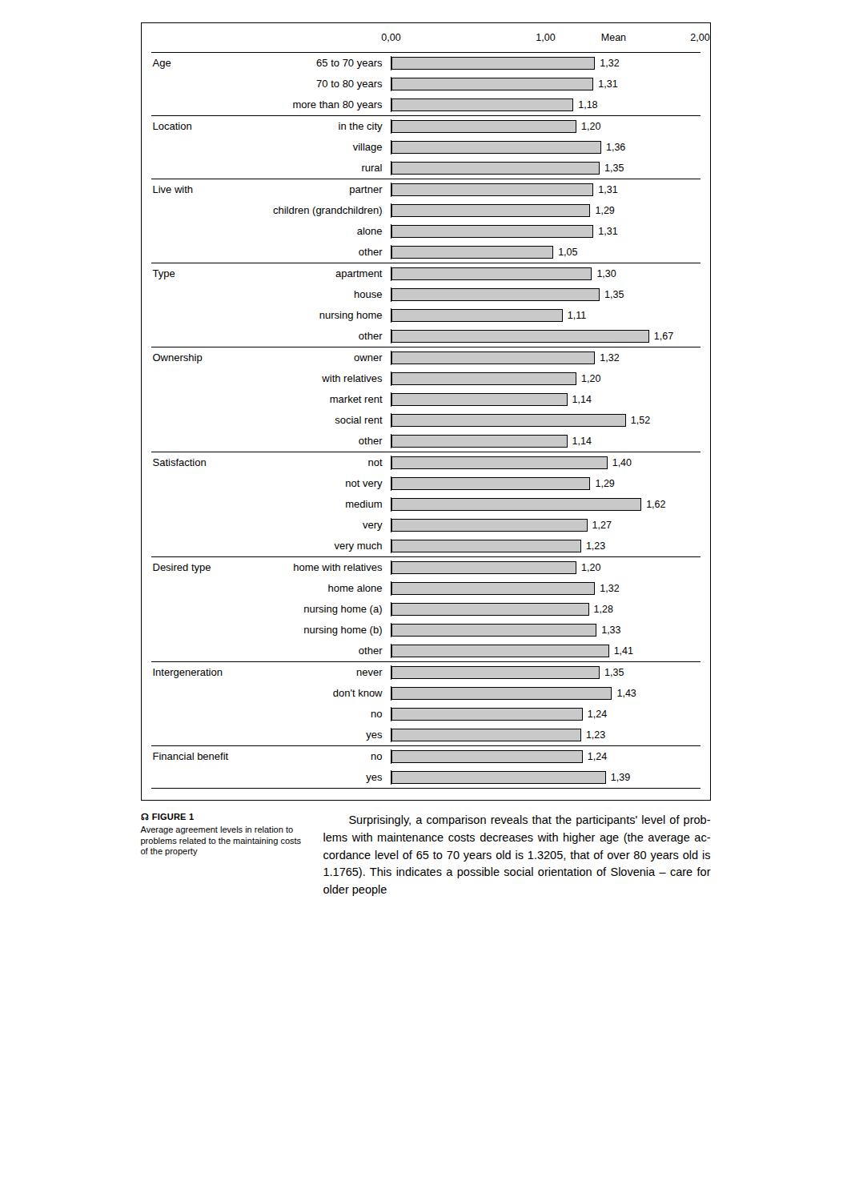0,00 1,00 Mean 2,00
Age
65 to 70 years
1,32
70 to 80 years
1,31
more than 80 years
1,18
Location
in the city
1,20
village
1,36
rural
1,35
Live with
partner
1,31
children (grandchildren)
1,29
alone
1,31
other
1,05
Type
apartment
1,30
house
1,35
nursing home
1,11
other
1,67
Ownership
owner
1,32
with relatives
1,20
market rent
1,14
social rent
1,52
other
1,14
Satisfaction
not
1,40
not very
1,29
medium
1,62
very
1,27
very much
1,23
Desired type
home with relatives
1,20
home alone
1,32
nursing home (a)
1,28
nursing home (b)
1,33
other
1,41
Intergeneration
never
1,35
don't know
1,43
no
1,24
yes
1,23
Financial benefit
no
1,24
yes
1,39
☊FIGURE 1 Average agreement levels in relation to problems related to the maintaining costs of the property
Surprisingly, a comparison reveals that the participants' level of problems with maintenance costs decreases with higher age (the average accordance level of 65 to 70 years old is 1.3205, that of over 80 years old is 1.1765). This indicates a possible social orientation of Slovenia – care for older people